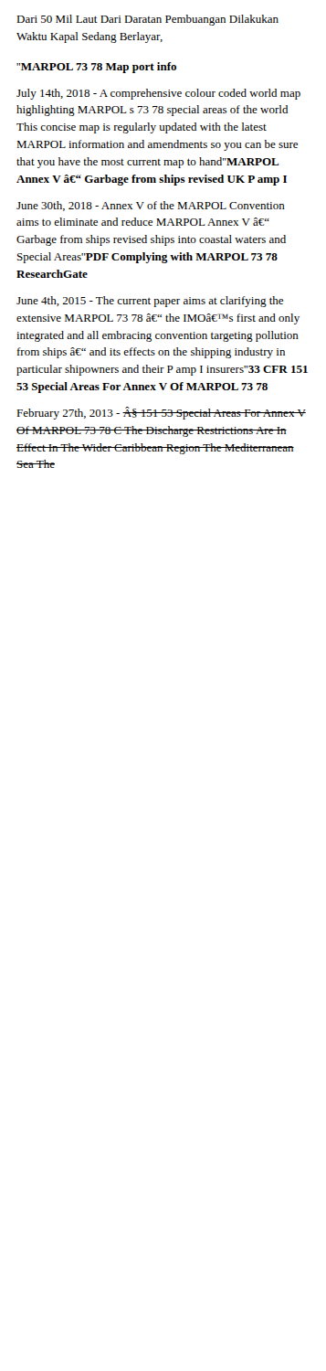Dari 50 Mil Laut Dari Daratan Pembuangan Dilakukan Waktu Kapal Sedang Berlayar,
''MARPOL 73 78 Map port info
July 14th, 2018 - A comprehensive colour coded world map highlighting MARPOL s 73 78 special areas of the world This concise map is regularly updated with the latest MARPOL information and amendments so you can be sure that you have the most current map to hand''MARPOL Annex V â€“ Garbage from ships revised UK P amp I
June 30th, 2018 - Annex V of the MARPOL Convention aims to eliminate and reduce MARPOL Annex V â€“ Garbage from ships revised ships into coastal waters and Special Areas''PDF Complying with MARPOL 73 78 ResearchGate
June 4th, 2015 - The current paper aims at clarifying the extensive MARPOL 73 78 â€“ the IMOâ€™s first and only integrated and all embracing convention targeting pollution from ships â€“ and its effects on the shipping industry in particular shipowners and their P amp I insurers''33 CFR 151 53 Special Areas For Annex V Of MARPOL 73 78
February 27th, 2013 - Â§ 151 53 Special Areas For Annex V Of MARPOL 73 78 C The Discharge Restrictions Are In Effect In The Wider Caribbean Region The Mediterranean Sea The